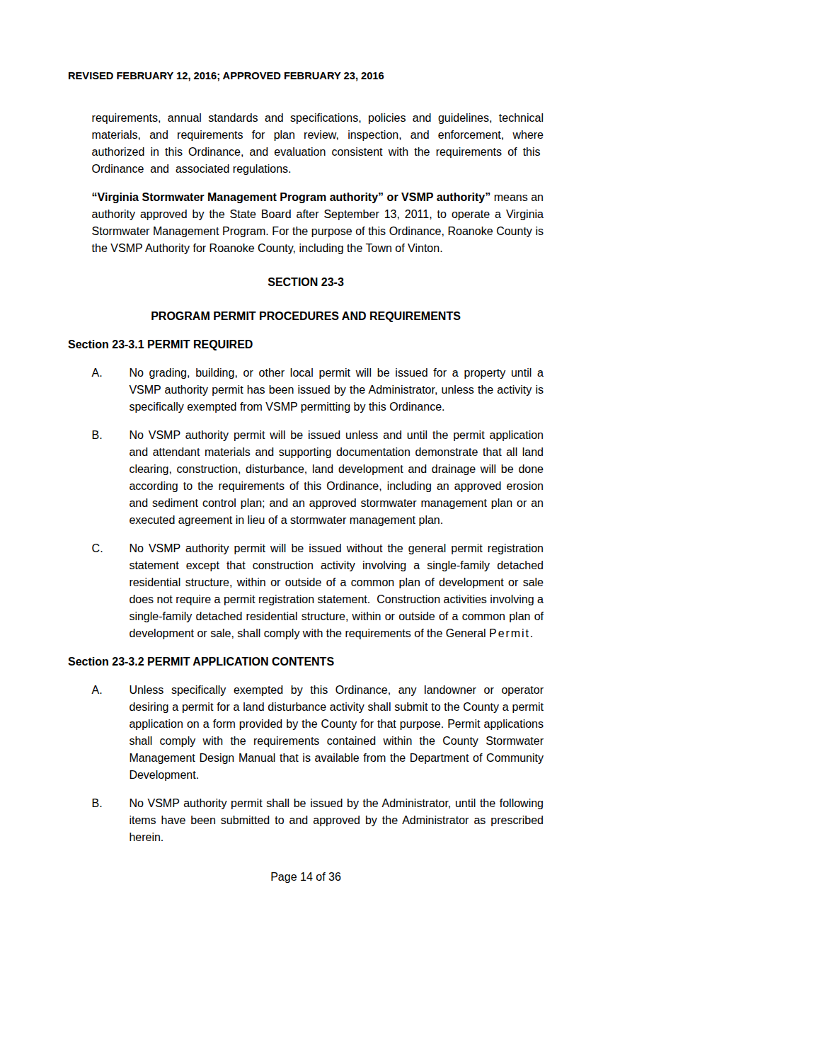REVISED FEBRUARY 12, 2016; APPROVED FEBRUARY 23, 2016
requirements, annual standards and specifications, policies and guidelines, technical materials, and requirements for plan review, inspection, and enforcement, where authorized in this Ordinance, and evaluation consistent with the requirements of this Ordinance and associated regulations.
“Virginia Stormwater Management Program authority” or VSMP authority” means an authority approved by the State Board after September 13, 2011, to operate a Virginia Stormwater Management Program. For the purpose of this Ordinance, Roanoke County is the VSMP Authority for Roanoke County, including the Town of Vinton.
SECTION 23-3
PROGRAM PERMIT PROCEDURES AND REQUIREMENTS
Section 23-3.1 PERMIT REQUIRED
A.
No grading, building, or other local permit will be issued for a property until a VSMP authority permit has been issued by the Administrator, unless the activity is specifically exempted from VSMP permitting by this Ordinance.
B.
No VSMP authority permit will be issued unless and until the permit application and attendant materials and supporting documentation demonstrate that all land clearing, construction, disturbance, land development and drainage will be done according to the requirements of this Ordinance, including an approved erosion and sediment control plan; and an approved stormwater management plan or an executed agreement in lieu of a stormwater management plan.
C.
No VSMP authority permit will be issued without the general permit registration statement except that construction activity involving a single-family detached residential structure, within or outside of a common plan of development or sale does not require a permit registration statement. Construction activities involving a single-family detached residential structure, within or outside of a common plan of development or sale, shall comply with the requirements of the General Permit.
Section 23-3.2 PERMIT APPLICATION CONTENTS
A.
Unless specifically exempted by this Ordinance, any landowner or operator desiring a permit for a land disturbance activity shall submit to the County a permit application on a form provided by the County for that purpose. Permit applications shall comply with the requirements contained within the County Stormwater Management Design Manual that is available from the Department of Community Development.
B.
No VSMP authority permit shall be issued by the Administrator, until the following items have been submitted to and approved by the Administrator as prescribed herein.
Page 14 of 36